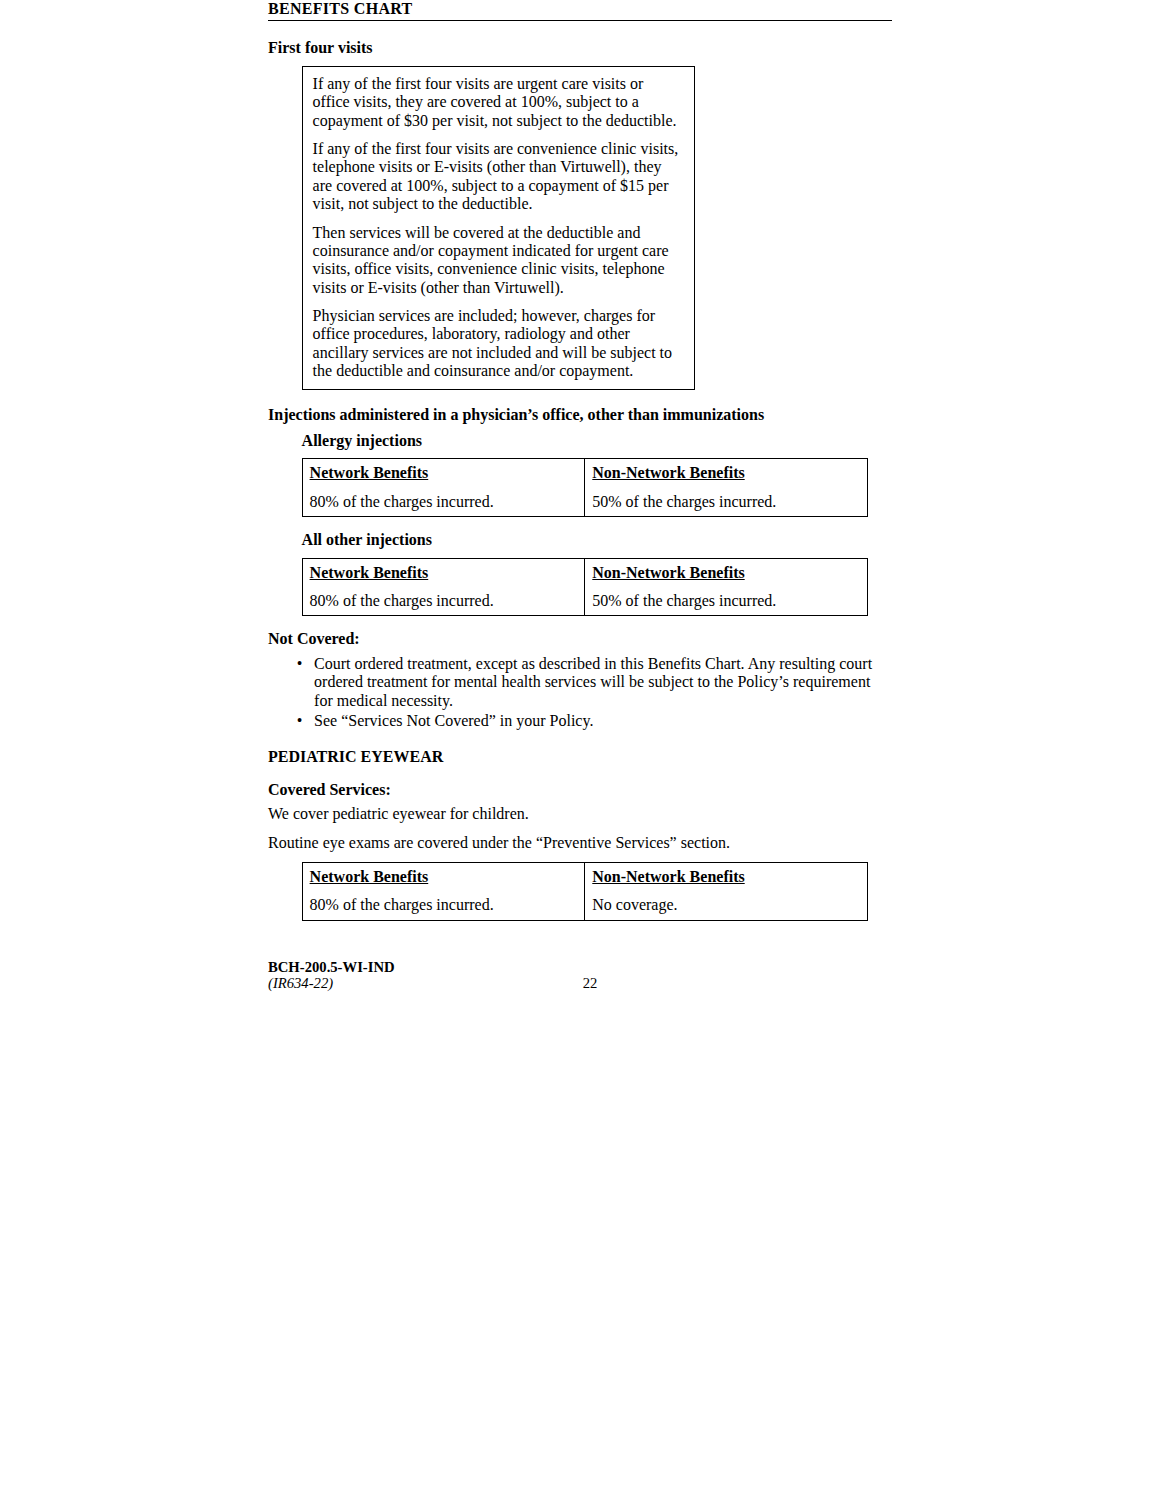BENEFITS CHART
First four visits
If any of the first four visits are urgent care visits or office visits, they are covered at 100%, subject to a copayment of $30 per visit, not subject to the deductible.
If any of the first four visits are convenience clinic visits, telephone visits or E-visits (other than Virtuwell), they are covered at 100%, subject to a copayment of $15 per visit, not subject to the deductible.
Then services will be covered at the deductible and coinsurance and/or copayment indicated for urgent care visits, office visits, convenience clinic visits, telephone visits or E-visits (other than Virtuwell).
Physician services are included; however, charges for office procedures, laboratory, radiology and other ancillary services are not included and will be subject to the deductible and coinsurance and/or copayment.
Injections administered in a physician’s office, other than immunizations
Allergy injections
| Network Benefits | Non-Network Benefits |
| 80% of the charges incurred. | 50% of the charges incurred. |
All other injections
| Network Benefits | Non-Network Benefits |
| 80% of the charges incurred. | 50% of the charges incurred. |
Not Covered:
Court ordered treatment, except as described in this Benefits Chart. Any resulting court ordered treatment for mental health services will be subject to the Policy’s requirement for medical necessity.
See “Services Not Covered” in your Policy.
PEDIATRIC EYEWEAR
Covered Services:
We cover pediatric eyewear for children.
Routine eye exams are covered under the “Preventive Services” section.
| Network Benefits | Non-Network Benefits |
| 80% of the charges incurred. | No coverage. |
BCH-200.5-WI-IND
(IR634-22)
22